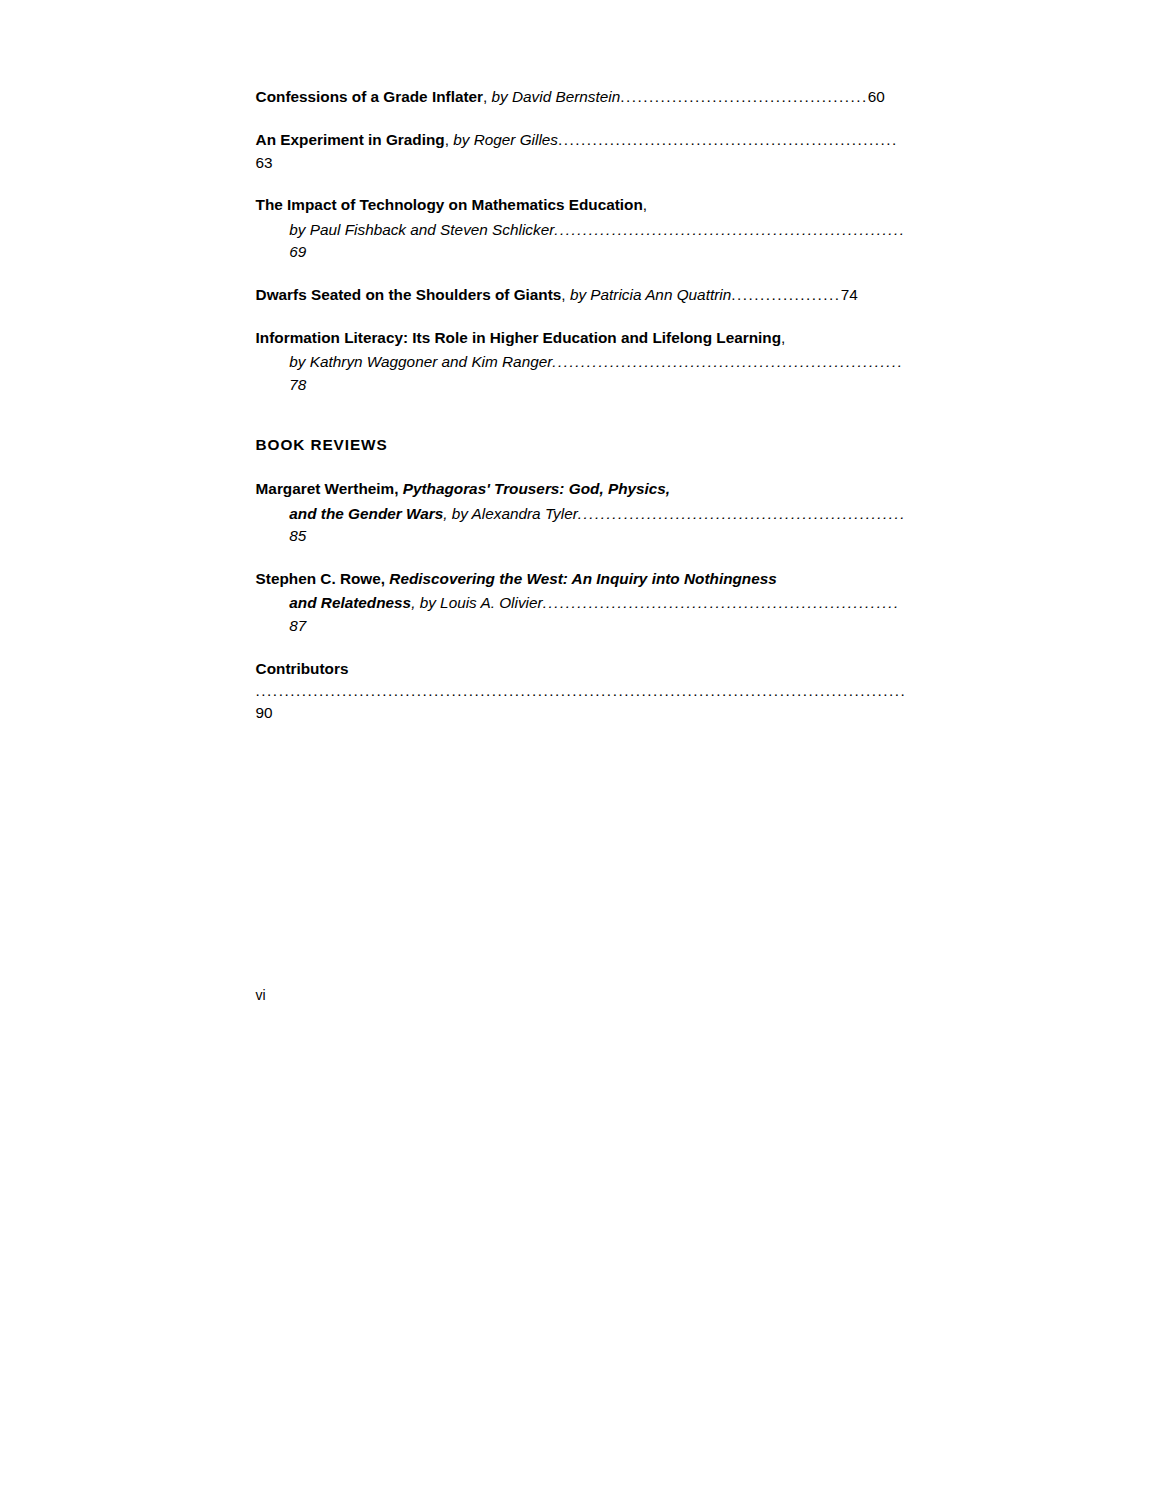Confessions of a Grade Inflater, by David Bernstein........................................... 60
An Experiment in Grading, by Roger Gilles........................................................... 63
The Impact of Technology on Mathematics Education, by Paul Fishback and Steven Schlicker............................................................. 69
Dwarfs Seated on the Shoulders of Giants, by Patricia Ann Quattrin................... 74
Information Literacy: Its Role in Higher Education and Lifelong Learning, by Kathryn Waggoner and Kim Ranger............................................................. 78
BOOK REVIEWS
Margaret Wertheim, Pythagoras' Trousers: God, Physics, and the Gender Wars, by Alexandra Tyler......................................................... 85
Stephen C. Rowe, Rediscovering the West: An Inquiry into Nothingness and Relatedness, by Louis A. Olivier.............................................................. 87
Contributors................................................................................................................. 90
vi